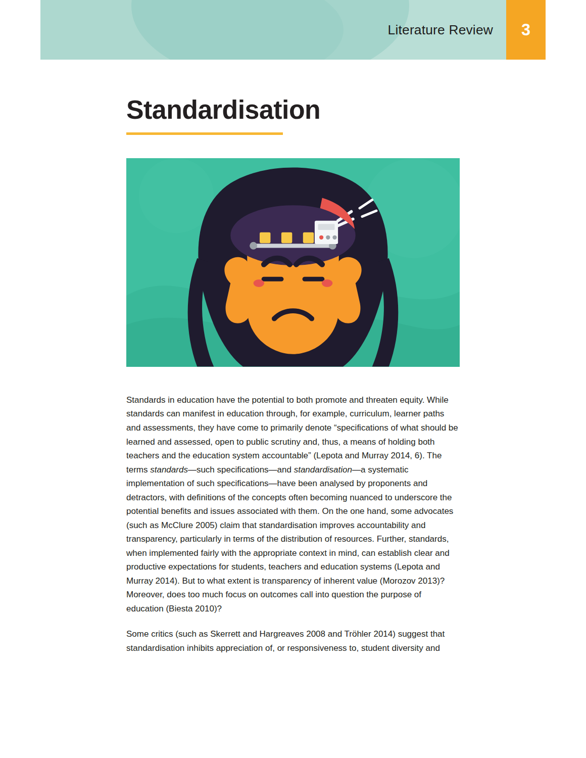Literature Review
3
Standardisation
Standards in education have the potential to both promote and threaten equity. While standards can manifest in education through, for example, curriculum, learner paths and assessments, they have come to primarily denote “specifications of what should be learned and assessed, open to public scrutiny and, thus, a means of holding both teachers and the education system accountable” (Lepota and Murray 2014, 6). The terms standards—such specifications—and standardisation—a systematic implementation of such specifications—have been analysed by proponents and detractors, with definitions of the concepts often becoming nuanced to underscore the potential benefits and issues associated with them. On the one hand, some advocates (such as McClure 2005) claim that standardisation improves accountability and transparency, particularly in terms of the distribution of resources. Further, standards, when implemented fairly with the appropriate context in mind, can establish clear and productive expectations for students, teachers and education systems (Lepota and Murray 2014). But to what extent is transparency of inherent value (Morozov 2013)? Moreover, does too much focus on outcomes call into question the purpose of education (Biesta 2010)?
Some critics (such as Skerrett and Hargreaves 2008 and Tröhler 2014) suggest that standardisation inhibits appreciation of, or responsiveness to, student diversity and